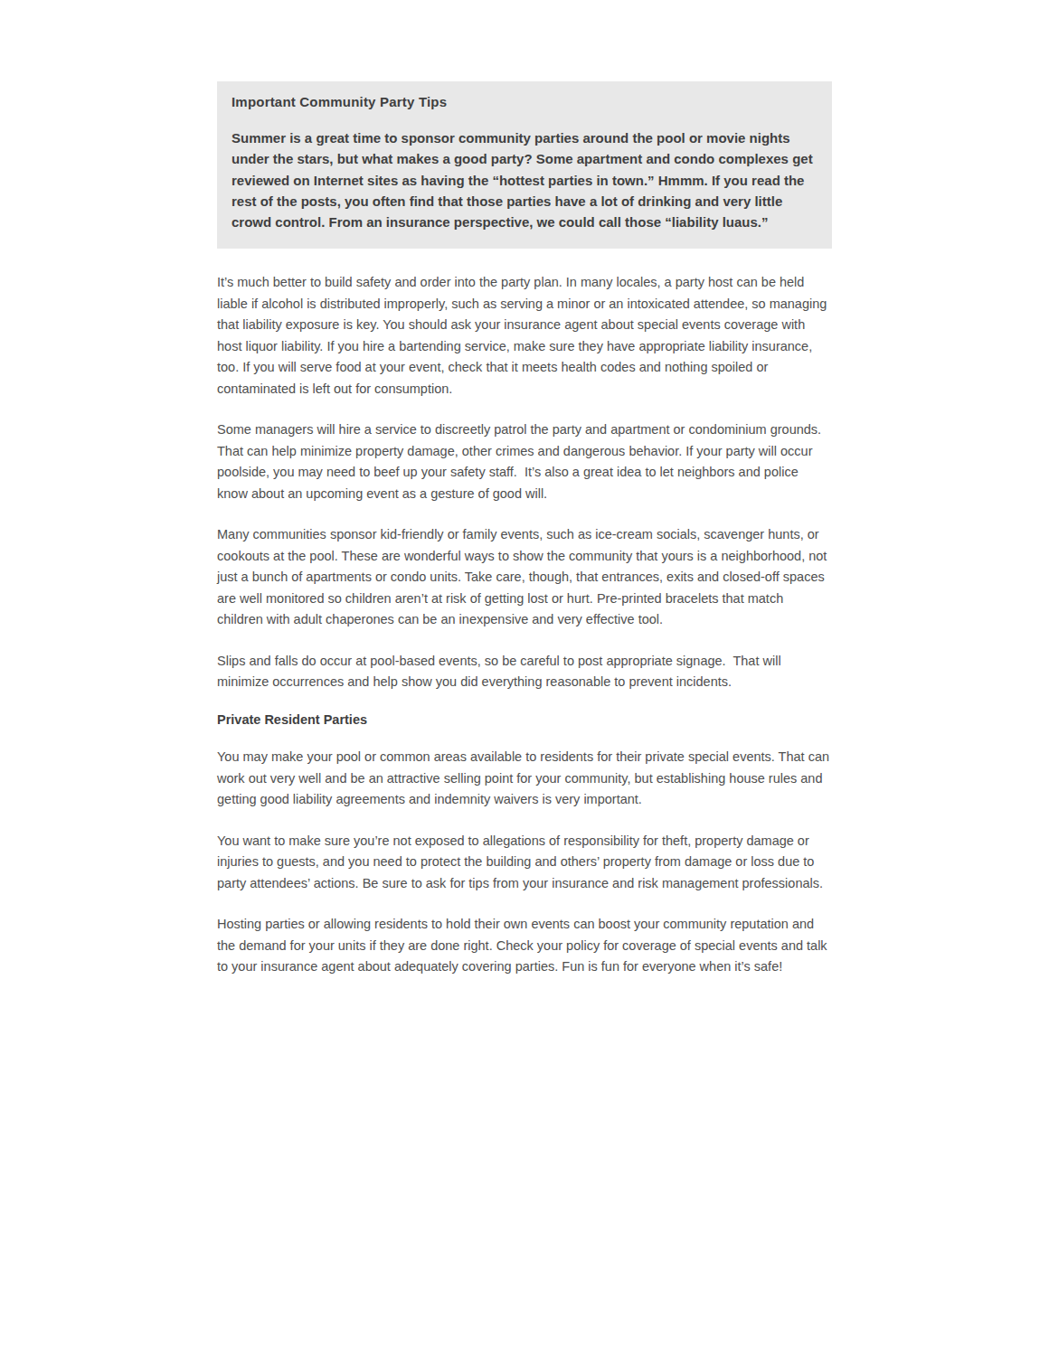Important Community Party Tips
Summer is a great time to sponsor community parties around the pool or movie nights under the stars, but what makes a good party? Some apartment and condo complexes get reviewed on Internet sites as having the “hottest parties in town.” Hmmm. If you read the rest of the posts, you often find that those parties have a lot of drinking and very little crowd control. From an insurance perspective, we could call those “liability luaus.”
It’s much better to build safety and order into the party plan. In many locales, a party host can be held liable if alcohol is distributed improperly, such as serving a minor or an intoxicated attendee, so managing that liability exposure is key. You should ask your insurance agent about special events coverage with host liquor liability. If you hire a bartending service, make sure they have appropriate liability insurance, too. If you will serve food at your event, check that it meets health codes and nothing spoiled or contaminated is left out for consumption.
Some managers will hire a service to discreetly patrol the party and apartment or condominium grounds. That can help minimize property damage, other crimes and dangerous behavior. If your party will occur poolside, you may need to beef up your safety staff. It’s also a great idea to let neighbors and police know about an upcoming event as a gesture of good will.
Many communities sponsor kid-friendly or family events, such as ice-cream socials, scavenger hunts, or cookouts at the pool. These are wonderful ways to show the community that yours is a neighborhood, not just a bunch of apartments or condo units. Take care, though, that entrances, exits and closed-off spaces are well monitored so children aren’t at risk of getting lost or hurt. Pre-printed bracelets that match children with adult chaperones can be an inexpensive and very effective tool.
Slips and falls do occur at pool-based events, so be careful to post appropriate signage. That will minimize occurrences and help show you did everything reasonable to prevent incidents.
Private Resident Parties
You may make your pool or common areas available to residents for their private special events. That can work out very well and be an attractive selling point for your community, but establishing house rules and getting good liability agreements and indemnity waivers is very important.
You want to make sure you’re not exposed to allegations of responsibility for theft, property damage or injuries to guests, and you need to protect the building and others’ property from damage or loss due to party attendees’ actions. Be sure to ask for tips from your insurance and risk management professionals.
Hosting parties or allowing residents to hold their own events can boost your community reputation and the demand for your units if they are done right. Check your policy for coverage of special events and talk to your insurance agent about adequately covering parties. Fun is fun for everyone when it’s safe!